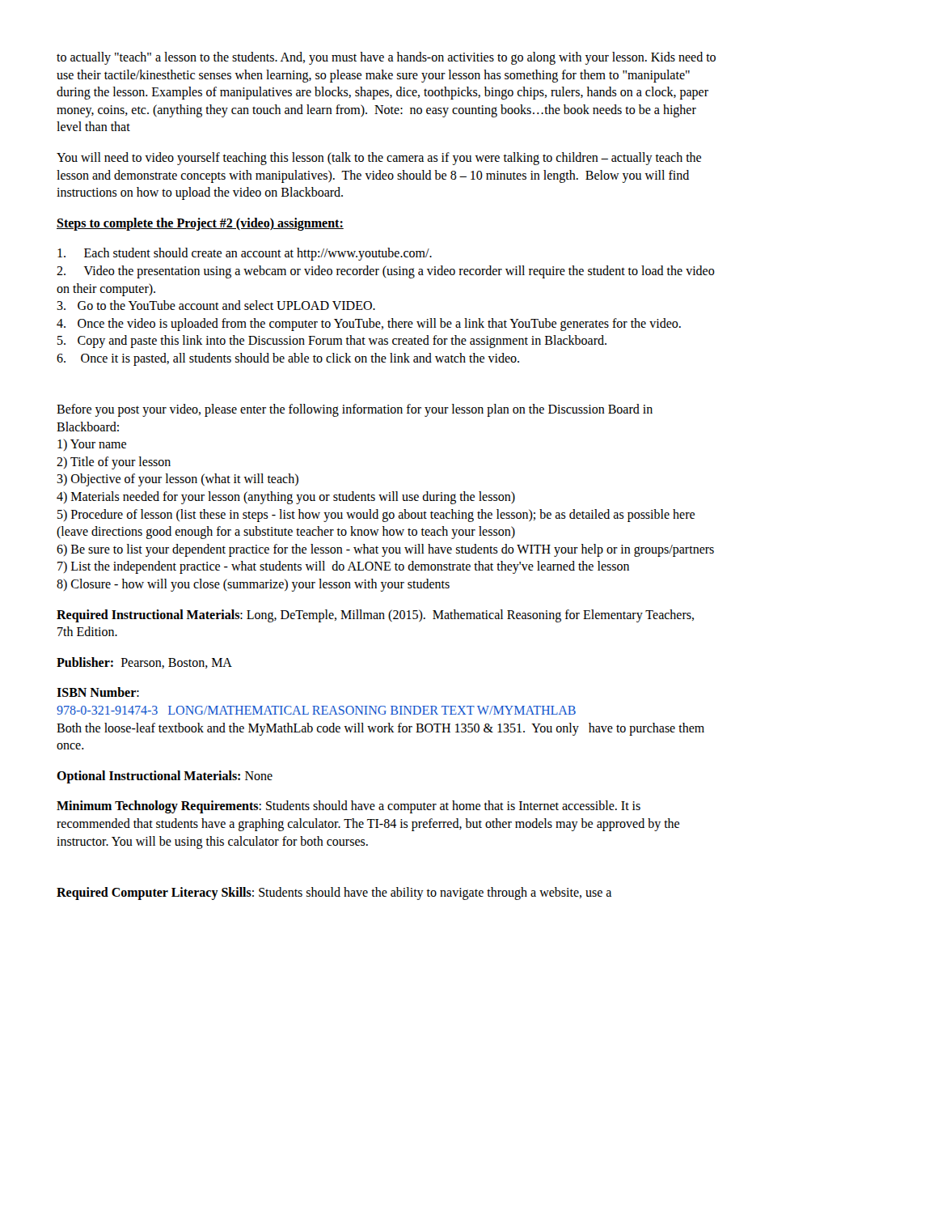to actually "teach" a lesson to the students. And, you must have a hands-on activities to go along with your lesson. Kids need to use their tactile/kinesthetic senses when learning, so please make sure your lesson has something for them to "manipulate" during the lesson. Examples of manipulatives are blocks, shapes, dice, toothpicks, bingo chips, rulers, hands on a clock, paper money, coins, etc. (anything they can touch and learn from). Note: no easy counting books…the book needs to be a higher level than that
You will need to video yourself teaching this lesson (talk to the camera as if you were talking to children – actually teach the lesson and demonstrate concepts with manipulatives). The video should be 8 – 10 minutes in length. Below you will find instructions on how to upload the video on Blackboard.
Steps to complete the Project #2 (video) assignment:
1. Each student should create an account at http://www.youtube.com/.
2. Video the presentation using a webcam or video recorder (using a video recorder will require the student to load the video on their computer).
3. Go to the YouTube account and select UPLOAD VIDEO.
4. Once the video is uploaded from the computer to YouTube, there will be a link that YouTube generates for the video.
5. Copy and paste this link into the Discussion Forum that was created for the assignment in Blackboard.
6. Once it is pasted, all students should be able to click on the link and watch the video.
Before you post your video, please enter the following information for your lesson plan on the Discussion Board in Blackboard:
1) Your name
2) Title of your lesson
3) Objective of your lesson (what it will teach)
4) Materials needed for your lesson (anything you or students will use during the lesson)
5) Procedure of lesson (list these in steps - list how you would go about teaching the lesson); be as detailed as possible here (leave directions good enough for a substitute teacher to know how to teach your lesson)
6) Be sure to list your dependent practice for the lesson - what you will have students do WITH your help or in groups/partners
7) List the independent practice - what students will do ALONE to demonstrate that they've learned the lesson
8) Closure - how will you close (summarize) your lesson with your students
Required Instructional Materials: Long, DeTemple, Millman (2015). Mathematical Reasoning for Elementary Teachers, 7th Edition.
Publisher: Pearson, Boston, MA
ISBN Number:
978-0-321-91474-3 LONG/MATHEMATICAL REASONING BINDER TEXT W/MYMATHLAB
Both the loose-leaf textbook and the MyMathLab code will work for BOTH 1350 & 1351. You only have to purchase them once.
Optional Instructional Materials: None
Minimum Technology Requirements: Students should have a computer at home that is Internet accessible. It is recommended that students have a graphing calculator. The TI-84 is preferred, but other models may be approved by the instructor. You will be using this calculator for both courses.
Required Computer Literacy Skills: Students should have the ability to navigate through a website, use a